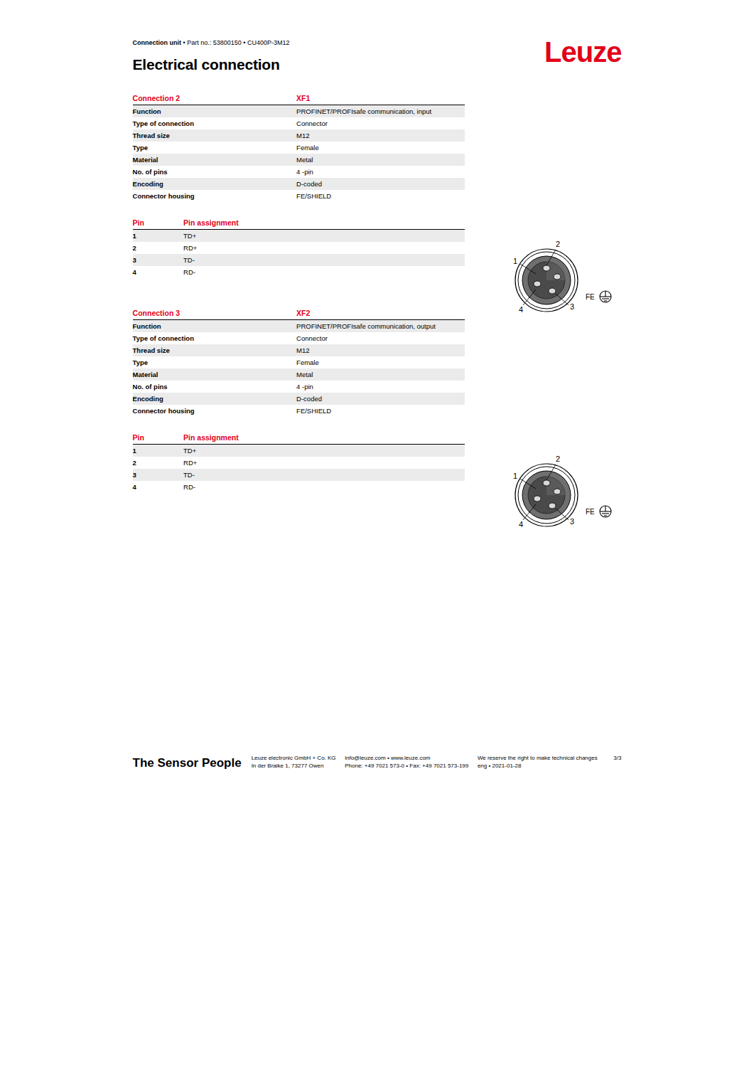Connection unit • Part no.: 53800150 • CU400P-3M12
Electrical connection
Leuze
| Connection 2 | XF1 |
| --- | --- |
| Function | PROFINET/PROFIsafe communication, input |
| Type of connection | Connector |
| Thread size | M12 |
| Type | Female |
| Material | Metal |
| No. of pins | 4 -pin |
| Encoding | D-coded |
| Connector housing | FE/SHIELD |
| Pin | Pin assignment |
| --- | --- |
| 1 | TD+ |
| 2 | RD+ |
| 3 | TD- |
| 4 | RD- |
2 1 3 4 FE
| Connection 3 | XF2 |
| --- | --- |
| Function | PROFINET/PROFIsafe communication, output |
| Type of connection | Connector |
| Thread size | M12 |
| Type | Female |
| Material | Metal |
| No. of pins | 4 -pin |
| Encoding | D-coded |
| Connector housing | FE/SHIELD |
| Pin | Pin assignment |
| --- | --- |
| 1 | TD+ |
| 2 | RD+ |
| 3 | TD- |
| 4 | RD- |
2 1 3 4 FE
The Sensor People
Leuze electronic GmbH + Co. KG
In der Braike 1, 73277 Owen
info@leuze.com • www.leuze.com
Phone: +49 7021 573-0 • Fax: +49 7021 573-199
We reserve the right to make technical changes
eng • 2021-01-28
3/3